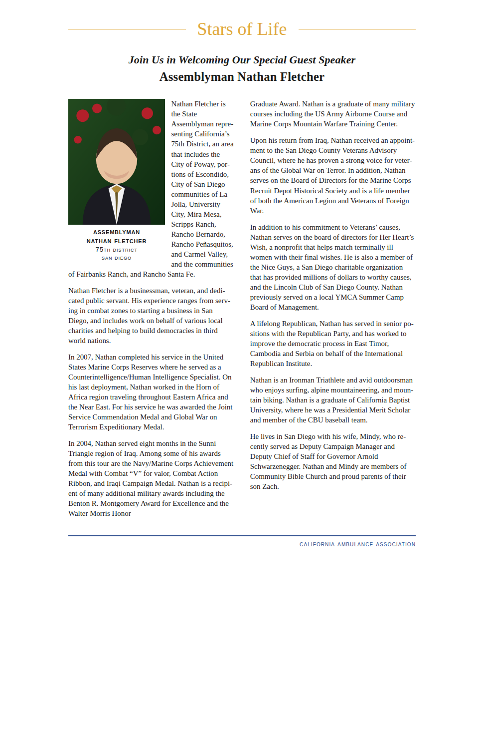Stars of Life
Join Us in Welcoming Our Special Guest Speaker
Assemblyman Nathan Fletcher
Assemblyman
Nathan Fletcher
75th District
San Diego
Nathan Fletcher is the State Assemblyman representing California’s 75th District, an area that includes the City of Poway, portions of Escondido, City of San Diego communities of La Jolla, University City, Mira Mesa, Scripps Ranch, Rancho Bernardo, Rancho Peñasquitos, and Carmel Valley, and the communities of Fairbanks Ranch, and Rancho Santa Fe.
Nathan Fletcher is a businessman, veteran, and dedicated public servant. His experience ranges from serving in combat zones to starting a business in San Diego, and includes work on behalf of various local charities and helping to build democracies in third world nations.
In 2007, Nathan completed his service in the United States Marine Corps Reserves where he served as a Counterintelligence/Human Intelligence Specialist. On his last deployment, Nathan worked in the Horn of Africa region traveling throughout Eastern Africa and the Near East. For his service he was awarded the Joint Service Commendation Medal and Global War on Terrorism Expeditionary Medal.
In 2004, Nathan served eight months in the Sunni Triangle region of Iraq. Among some of his awards from this tour are the Navy/Marine Corps Achievement Medal with Combat “V” for valor, Combat Action Ribbon, and Iraqi Campaign Medal. Nathan is a recipient of many additional military awards including the Benton R. Montgomery Award for Excellence and the Walter Morris Honor
Graduate Award. Nathan is a graduate of many military courses including the US Army Airborne Course and Marine Corps Mountain Warfare Training Center.
Upon his return from Iraq, Nathan received an appointment to the San Diego County Veterans Advisory Council, where he has proven a strong voice for veterans of the Global War on Terror. In addition, Nathan serves on the Board of Directors for the Marine Corps Recruit Depot Historical Society and is a life member of both the American Legion and Veterans of Foreign War.
In addition to his commitment to Veterans’ causes, Nathan serves on the board of directors for Her Heart’s Wish, a nonprofit that helps match terminally ill women with their final wishes. He is also a member of the Nice Guys, a San Diego charitable organization that has provided millions of dollars to worthy causes, and the Lincoln Club of San Diego County. Nathan previously served on a local YMCA Summer Camp Board of Management.
A lifelong Republican, Nathan has served in senior positions with the Republican Party, and has worked to improve the democratic process in East Timor, Cambodia and Serbia on behalf of the International Republican Institute.
Nathan is an Ironman Triathlete and avid outdoorsman who enjoys surfing, alpine mountaineering, and mountain biking. Nathan is a graduate of California Baptist University, where he was a Presidential Merit Scholar and member of the CBU baseball team.
He lives in San Diego with his wife, Mindy, who recently served as Deputy Campaign Manager and Deputy Chief of Staff for Governor Arnold Schwarzenegger. Nathan and Mindy are members of Community Bible Church and proud parents of their son Zach.
California Ambulance Association